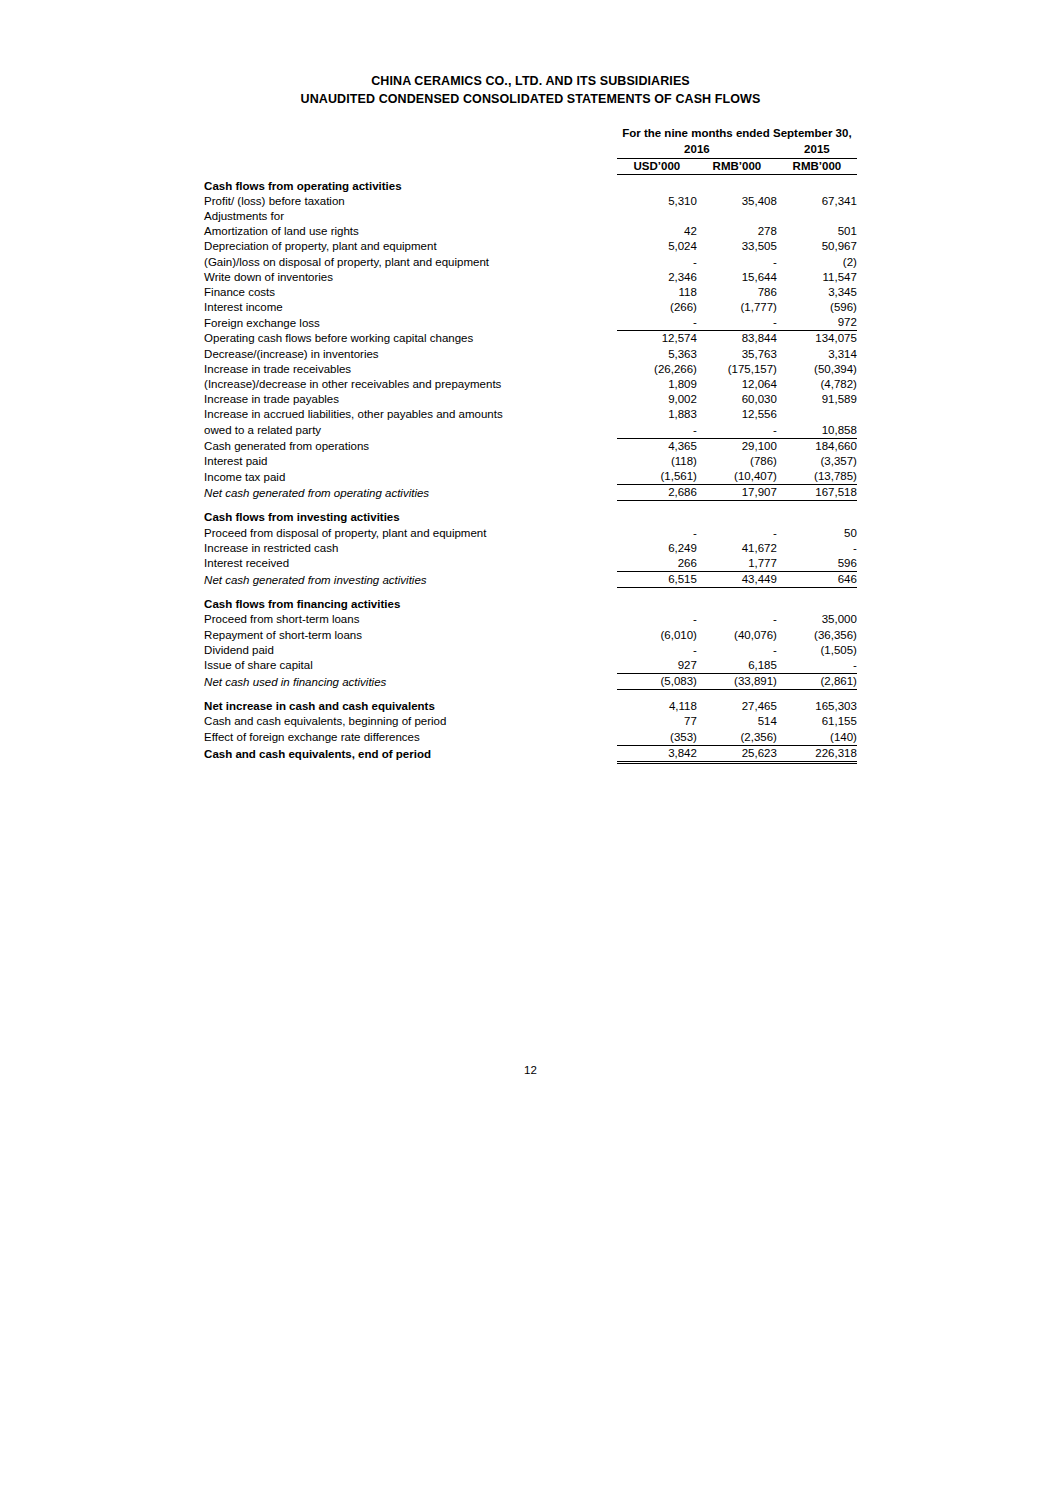CHINA CERAMICS CO., LTD. AND ITS SUBSIDIARIES
UNAUDITED CONDENSED CONSOLIDATED STATEMENTS OF CASH FLOWS
| | For the nine months ended September 30, |
| | 2016 | 2015 |
| | USD’000 | RMB’000 | RMB’000 |
| Cash flows from operating activities | | | |
| Profit/ (loss) before taxation | 5,310 | 35,408 | 67,341 |
| Adjustments for | | | |
| Amortization of land use rights | 42 | 278 | 501 |
| Depreciation of property, plant and equipment | 5,024 | 33,505 | 50,967 |
| (Gain)/loss on disposal of property, plant and equipment | - | - | (2) |
| Write down of inventories | 2,346 | 15,644 | 11,547 |
| Finance costs | 118 | 786 | 3,345 |
| Interest income | (266) | (1,777) | (596) |
| Foreign exchange loss | - | - | 972 |
| Operating cash flows before working capital changes | 12,574 | 83,844 | 134,075 |
| Decrease/(increase) in inventories | 5,363 | 35,763 | 3,314 |
| Increase in trade receivables | (26,266) | (175,157) | (50,394) |
| (Increase)/decrease in other receivables and prepayments | 1,809 | 12,064 | (4,782) |
| Increase in trade payables | 9,002 | 60,030 | 91,589 |
| Increase in accrued liabilities, other payables and amounts | 1,883 | 12,556 | |
| owed to a related party | - | - | 10,858 |
| Cash generated from operations | 4,365 | 29,100 | 184,660 |
| Interest paid | (118) | (786) | (3,357) |
| Income tax paid | (1,561) | (10,407) | (13,785) |
| Net cash generated from operating activities | 2,686 | 17,907 | 167,518 |
| Cash flows from investing activities | | | |
| Proceed from disposal of property, plant and equipment | - | - | 50 |
| Increase in restricted cash | 6,249 | 41,672 | - |
| Interest received | 266 | 1,777 | 596 |
| Net cash generated from investing activities | 6,515 | 43,449 | 646 |
| Cash flows from financing activities | | | |
| Proceed from short-term loans | - | - | 35,000 |
| Repayment of short-term loans | (6,010) | (40,076) | (36,356) |
| Dividend paid | - | - | (1,505) |
| Issue of share capital | 927 | 6,185 | - |
| Net cash used in financing activities | (5,083) | (33,891) | (2,861) |
| Net increase in cash and cash equivalents | 4,118 | 27,465 | 165,303 |
| Cash and cash equivalents, beginning of period | 77 | 514 | 61,155 |
| Effect of foreign exchange rate differences | (353) | (2,356) | (140) |
| Cash and cash equivalents, end of period | 3,842 | 25,623 | 226,318 |
12